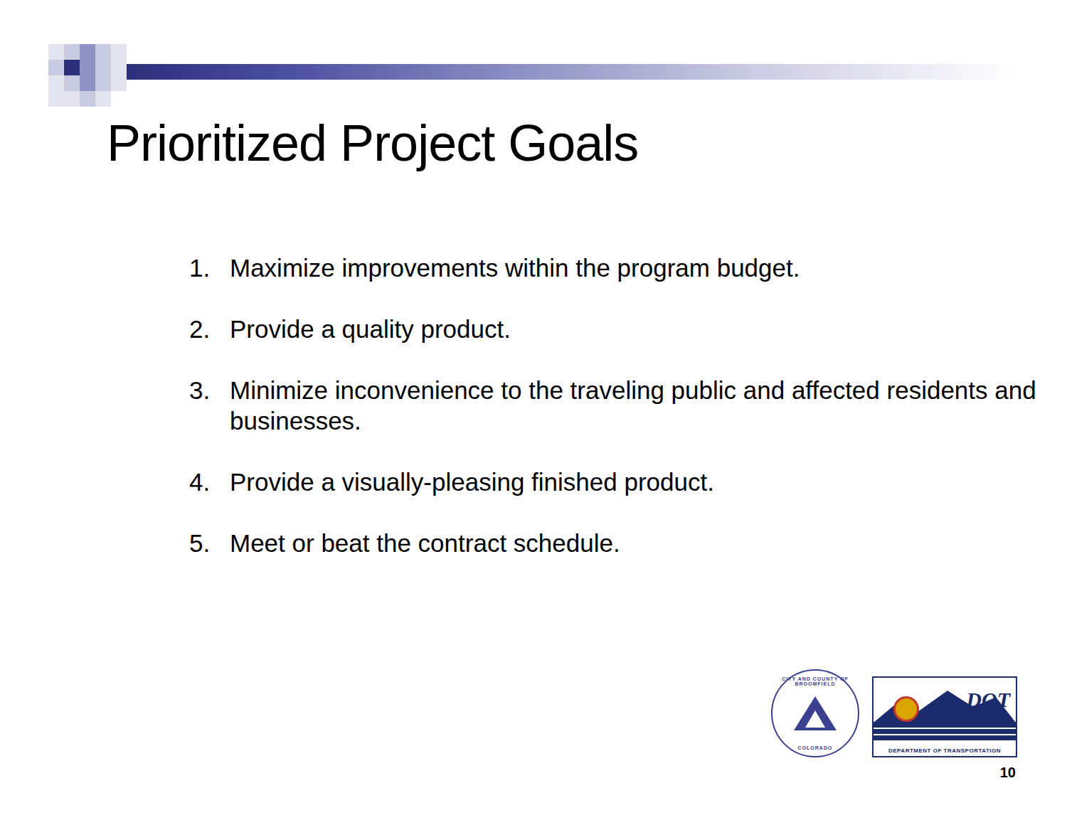Prioritized Project Goals
Maximize improvements within the program budget.
Provide a quality product.
Minimize inconvenience to the traveling public and affected residents and businesses.
Provide a visually-pleasing finished product.
Meet or beat the contract schedule.
CITY AND COUNTY OF BROOMFIELD
COLORADO
DOT
DEPARTMENT OF TRANSPORTATION
10